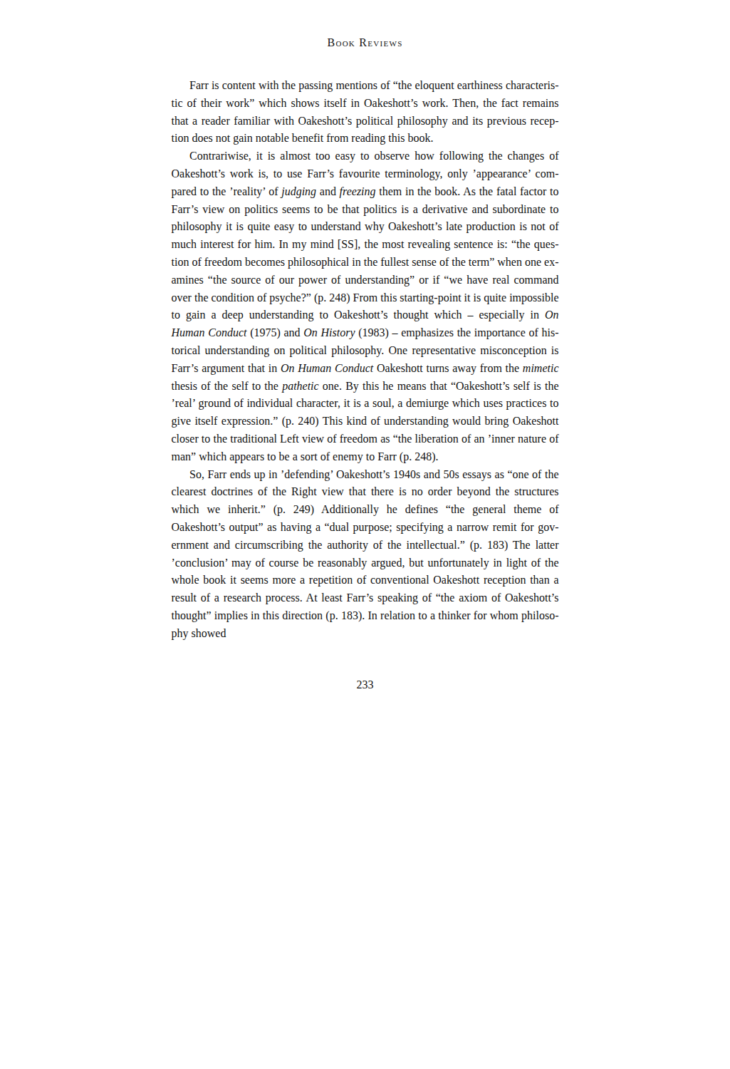Book Reviews
Farr is content with the passing mentions of “the eloquent earthiness characteristic of their work” which shows itself in Oakeshott’s work. Then, the fact remains that a reader familiar with Oakeshott’s political philosophy and its previous reception does not gain notable benefit from reading this book.
Contrariwise, it is almost too easy to observe how following the changes of Oakeshott’s work is, to use Farr’s favourite terminology, only ’appearance’ compared to the ’reality’ of judging and freezing them in the book. As the fatal factor to Farr’s view on politics seems to be that politics is a derivative and subordinate to philosophy it is quite easy to understand why Oakeshott’s late production is not of much interest for him. In my mind [SS], the most revealing sentence is: “the question of freedom becomes philosophical in the fullest sense of the term” when one examines “the source of our power of understanding” or if “we have real command over the condition of psyche?” (p. 248) From this starting-point it is quite impossible to gain a deep understanding to Oakeshott’s thought which – especially in On Human Conduct (1975) and On History (1983) – emphasizes the importance of historical understanding on political philosophy. One representative misconception is Farr’s argument that in On Human Conduct Oakeshott turns away from the mimetic thesis of the self to the pathetic one. By this he means that “Oakeshott’s self is the ’real’ ground of individual character, it is a soul, a demiurge which uses practices to give itself expression.” (p. 240) This kind of understanding would bring Oakeshott closer to the traditional Left view of freedom as “the liberation of an ’inner nature of man” which appears to be a sort of enemy to Farr (p. 248).
So, Farr ends up in ’defending’ Oakeshott’s 1940s and 50s essays as “one of the clearest doctrines of the Right view that there is no order beyond the structures which we inherit.” (p. 249) Additionally he defines “the general theme of Oakeshott’s output” as having a “dual purpose; specifying a narrow remit for government and circumscribing the authority of the intellectual.” (p. 183) The latter ’conclusion’ may of course be reasonably argued, but unfortunately in light of the whole book it seems more a repetition of conventional Oakeshott reception than a result of a research process. At least Farr’s speaking of “the axiom of Oakeshott’s thought” implies in this direction (p. 183). In relation to a thinker for whom philosophy showed
233